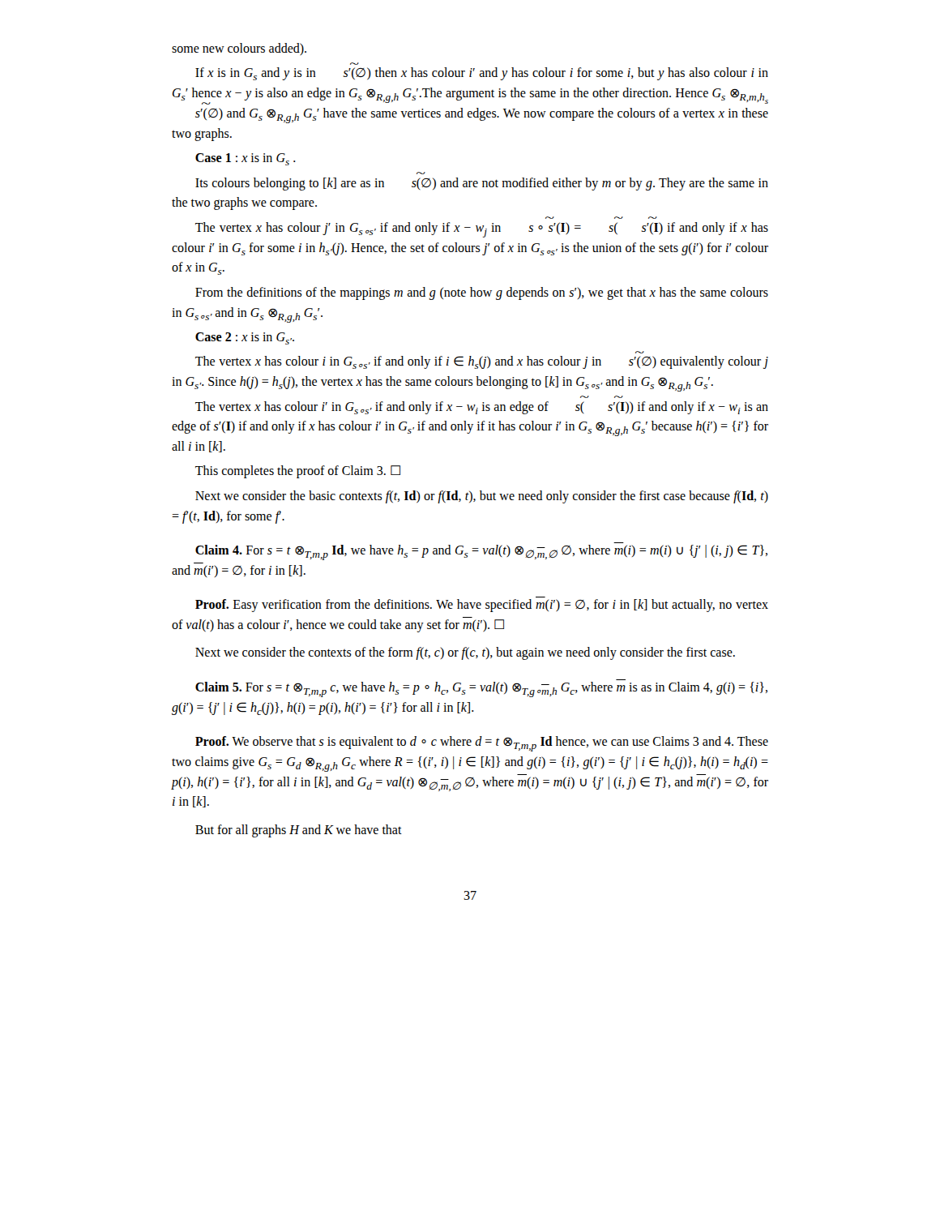some new colours added).
If x is in Gs and y is in s′(∅) then x has colour i′ and y has colour i for some i, but y has also colour i in Gs′ hence x − y is also an edge in Gs ⊗R,g,h Gs′.The argument is the same in the other direction. Hence Gs ⊗R,m,hs s′(∅) and Gs ⊗R,g,h Gs′ have the same vertices and edges. We now compare the colours of a vertex x in these two graphs.
Case 1 : x is in Gs .
Its colours belonging to [k] are as in s(∅) and are not modified either by m or by g. They are the same in the two graphs we compare.
The vertex x has colour j′ in Gs∘s′ if and only if x − wj in s ∘ s′(I) = s(s′(I) if and only if x has colour i′ in Gs for some i in hs′(j). Hence, the set of colours j′ of x in Gs∘s′ is the union of the sets g(i′) for i′ colour of x in Gs.
From the definitions of the mappings m and g (note how g depends on s′), we get that x has the same colours in Gs∘s′ and in Gs ⊗R,g,h Gs′.
Case 2 : x is in Gs′.
The vertex x has colour i in Gs∘s′ if and only if i ∈ hs(j) and x has colour j in s′(∅) equivalently colour j in Gs′. Since h(j) = hs(j), the vertex x has the same colours belonging to [k] in Gs∘s′ and in Gs ⊗R,g,h Gs′.
The vertex x has colour i′ in Gs∘s′ if and only if x − wi is an edge of s(s′(I)) if and only if x − wi is an edge of s′(I) if and only if x has colour i′ in Gs′ if and only if it has colour i′ in Gs ⊗R,g,h Gs′ because h(i′) = {i′} for all i in [k].
This completes the proof of Claim 3. ☐
Next we consider the basic contexts f(t, Id) or f(Id, t), but we need only consider the first case because f(Id, t) = f′(t, Id), for some f′.
Claim 4. For s = t ⊗T,m,p Id, we have hs = p and Gs = val(t) ⊗∅,m,∅ ∅, where m(i) = m(i) ∪ {j′ | (i, j) ∈ T}, and m(i′) = ∅, for i in [k].
Proof. Easy verification from the definitions. We have specified m(i′) = ∅, for i in [k] but actually, no vertex of val(t) has a colour i′, hence we could take any set for m(i′). ☐
Next we consider the contexts of the form f(t, c) or f(c, t), but again we need only consider the first case.
Claim 5. For s = t ⊗T,m,p c, we have hs = p ∘ hc, Gs = val(t) ⊗T,g∘m,h Gc, where m is as in Claim 4, g(i) = {i}, g(i′) = {j′ | i ∈ hc(j)}, h(i) = p(i), h(i′) = {i′} for all i in [k].
Proof. We observe that s is equivalent to d ∘ c where d = t ⊗T,m,p Id hence, we can use Claims 3 and 4. These two claims give Gs = Gd ⊗R,g,h Gc where R = {(i′, i) | i ∈ [k]} and g(i) = {i}, g(i′) = {j′ | i ∈ hc(j)}, h(i) = hd(i) = p(i), h(i′) = {i′}, for all i in [k], and Gd = val(t) ⊗∅,m,∅ ∅, where m(i) = m(i) ∪ {j′ | (i, j) ∈ T}, and m(i′) = ∅, for i in [k].
But for all graphs H and K we have that
37